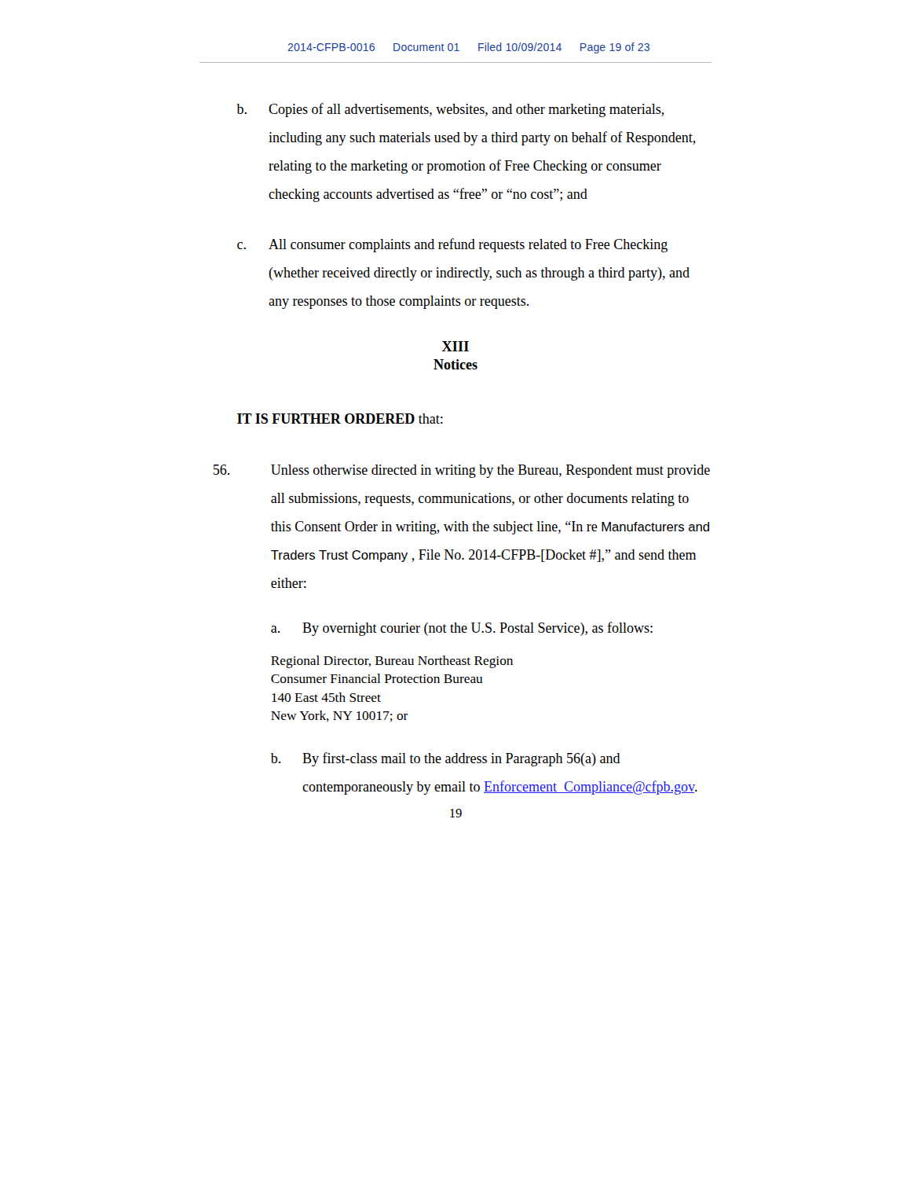2014-CFPB-0016 Document 01 Filed 10/09/2014 Page 19 of 23
b. Copies of all advertisements, websites, and other marketing materials, including any such materials used by a third party on behalf of Respondent, relating to the marketing or promotion of Free Checking or consumer checking accounts advertised as “free” or “no cost”; and
c. All consumer complaints and refund requests related to Free Checking (whether received directly or indirectly, such as through a third party), and any responses to those complaints or requests.
XIII
Notices
IT IS FURTHER ORDERED that:
56. Unless otherwise directed in writing by the Bureau, Respondent must provide all submissions, requests, communications, or other documents relating to this Consent Order in writing, with the subject line, “In re Manufacturers and Traders Trust Company , File No. 2014-CFPB-[Docket #],” and send them either:
a. By overnight courier (not the U.S. Postal Service), as follows:
Regional Director, Bureau Northeast Region
Consumer Financial Protection Bureau
140 East 45th Street
New York, NY 10017; or
b. By first-class mail to the address in Paragraph 56(a) and contemporaneously by email to Enforcement_Compliance@cfpb.gov.
19